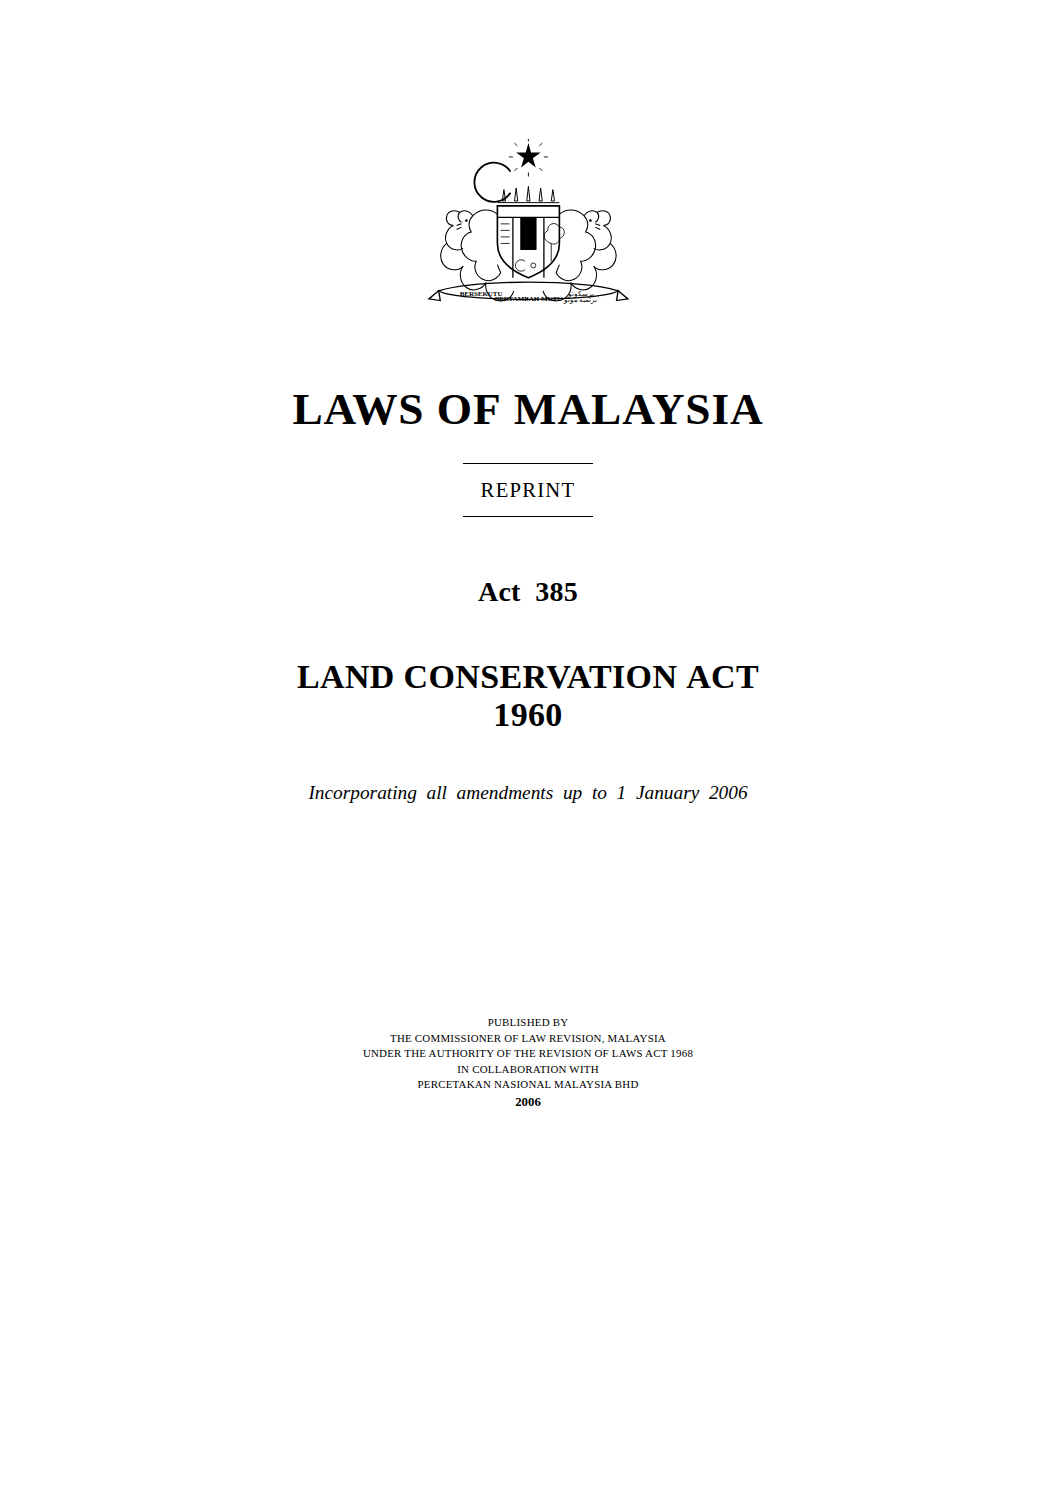BERSEKUTU BERTAMBAH MUTU برسكوتو برتمبه موتو
LAWS OF MALAYSIA
REPRINT
Act 385
LAND CONSERVATION ACT
1960
Incorporating all amendments up to 1 January 2006
PUBLISHED BY
THE COMMISSIONER OF LAW REVISION, MALAYSIA
UNDER THE AUTHORITY OF THE REVISION OF LAWS ACT 1968
IN COLLABORATION WITH
PERCETAKAN NASIONAL MALAYSIA BHD
2006